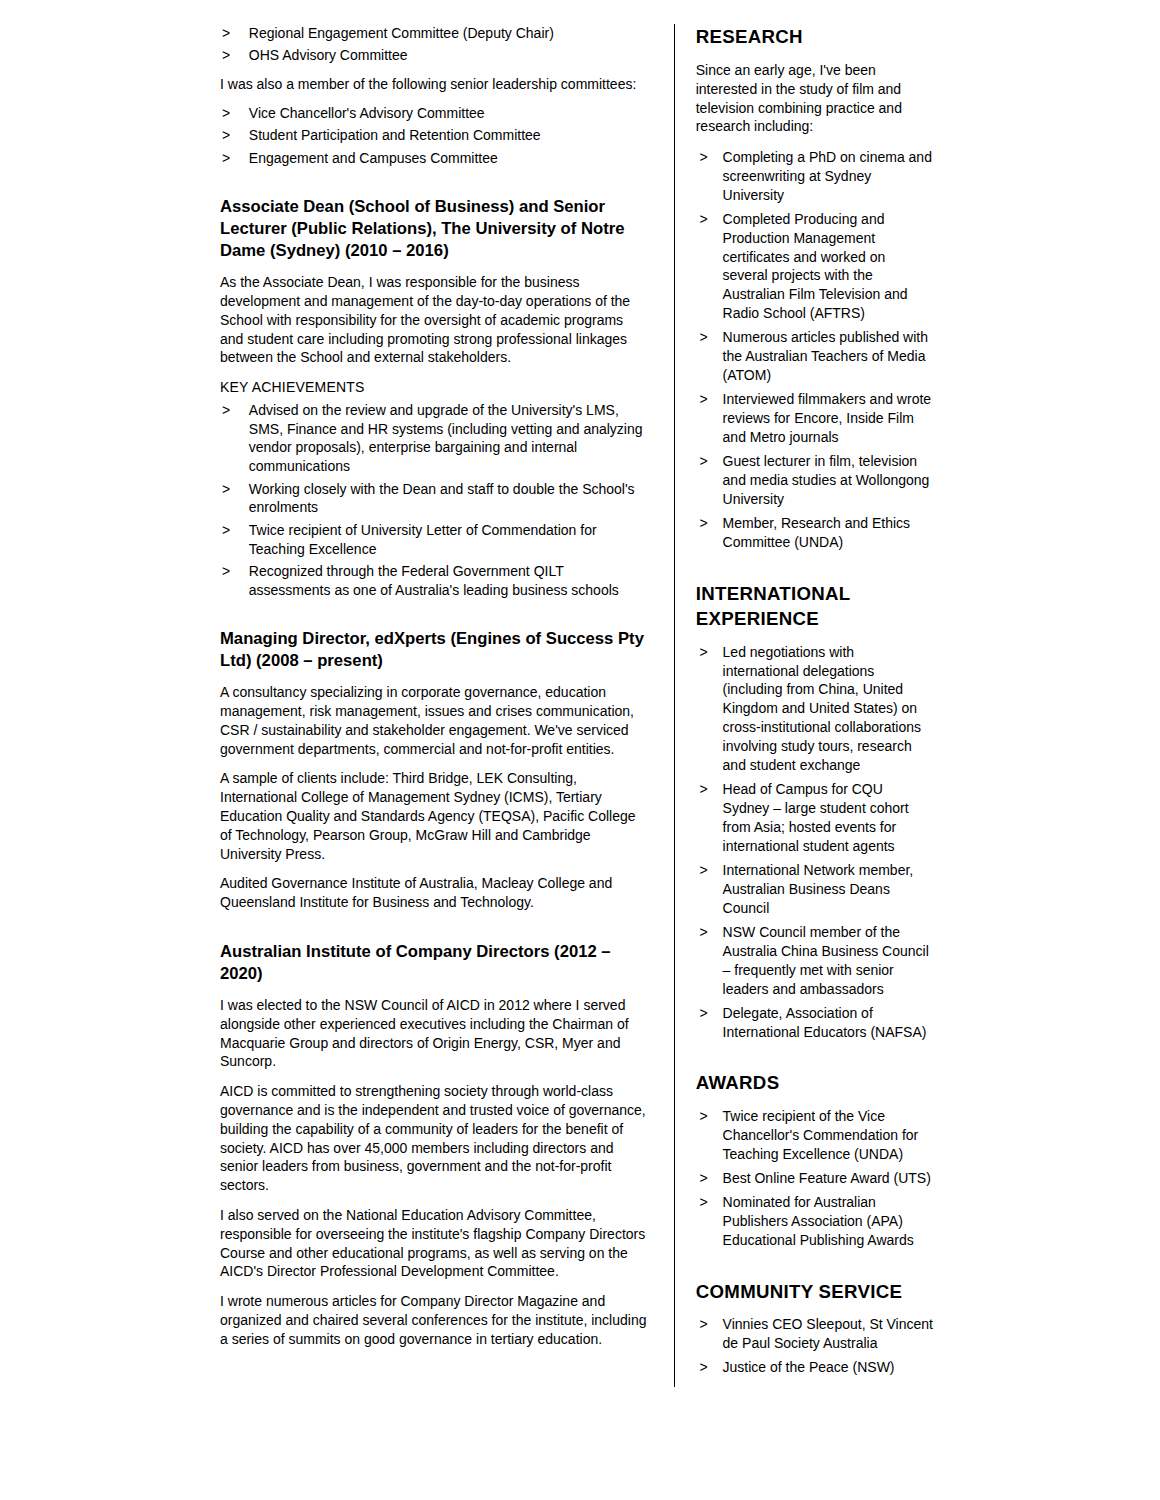Regional Engagement Committee (Deputy Chair)
OHS Advisory Committee
I was also a member of the following senior leadership committees:
Vice Chancellor's Advisory Committee
Student Participation and Retention Committee
Engagement and Campuses Committee
Associate Dean (School of Business) and Senior Lecturer (Public Relations), The University of Notre Dame (Sydney) (2010 – 2016)
As the Associate Dean, I was responsible for the business development and management of the day-to-day operations of the School with responsibility for the oversight of academic programs and student care including promoting strong professional linkages between the School and external stakeholders.
KEY ACHIEVEMENTS
Advised on the review and upgrade of the University's LMS, SMS, Finance and HR systems (including vetting and analyzing vendor proposals), enterprise bargaining and internal communications
Working closely with the Dean and staff to double the School's enrolments
Twice recipient of University Letter of Commendation for Teaching Excellence
Recognized through the Federal Government QILT assessments as one of Australia's leading business schools
Managing Director, edXperts (Engines of Success Pty Ltd) (2008 – present)
A consultancy specializing in corporate governance, education management, risk management, issues and crises communication, CSR / sustainability and stakeholder engagement. We've serviced government departments, commercial and not-for-profit entities.
A sample of clients include: Third Bridge, LEK Consulting, International College of Management Sydney (ICMS), Tertiary Education Quality and Standards Agency (TEQSA), Pacific College of Technology, Pearson Group, McGraw Hill and Cambridge University Press.
Audited Governance Institute of Australia, Macleay College and Queensland Institute for Business and Technology.
Australian Institute of Company Directors (2012 – 2020)
I was elected to the NSW Council of AICD in 2012 where I served alongside other experienced executives including the Chairman of Macquarie Group and directors of Origin Energy, CSR, Myer and Suncorp.
AICD is committed to strengthening society through world-class governance and is the independent and trusted voice of governance, building the capability of a community of leaders for the benefit of society. AICD has over 45,000 members including directors and senior leaders from business, government and the not-for-profit sectors.
I also served on the National Education Advisory Committee, responsible for overseeing the institute's flagship Company Directors Course and other educational programs, as well as serving on the AICD's Director Professional Development Committee.
I wrote numerous articles for Company Director Magazine and organized and chaired several conferences for the institute, including a series of summits on good governance in tertiary education.
RESEARCH
Since an early age, I've been interested in the study of film and television combining practice and research including:
Completing a PhD on cinema and screenwriting at Sydney University
Completed Producing and Production Management certificates and worked on several projects with the Australian Film Television and Radio School (AFTRS)
Numerous articles published with the Australian Teachers of Media (ATOM)
Interviewed filmmakers and wrote reviews for Encore, Inside Film and Metro journals
Guest lecturer in film, television and media studies at Wollongong University
Member, Research and Ethics Committee (UNDA)
INTERNATIONAL EXPERIENCE
Led negotiations with international delegations (including from China, United Kingdom and United States) on cross-institutional collaborations involving study tours, research and student exchange
Head of Campus for CQU Sydney – large student cohort from Asia; hosted events for international student agents
International Network member, Australian Business Deans Council
NSW Council member of the Australia China Business Council – frequently met with senior leaders and ambassadors
Delegate, Association of International Educators (NAFSA)
AWARDS
Twice recipient of the Vice Chancellor's Commendation for Teaching Excellence (UNDA)
Best Online Feature Award (UTS)
Nominated for Australian Publishers Association (APA) Educational Publishing Awards
COMMUNITY SERVICE
Vinnies CEO Sleepout, St Vincent de Paul Society Australia
Justice of the Peace (NSW)